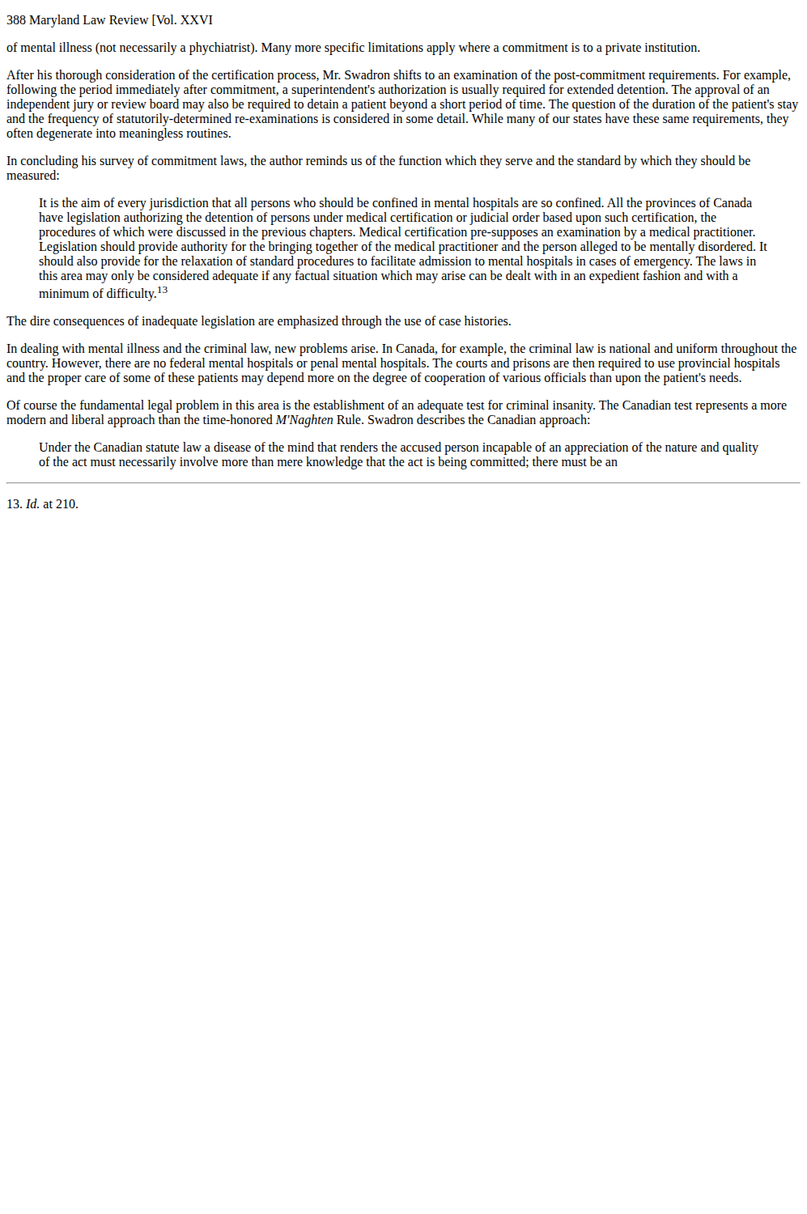388 Maryland Law Review [Vol. XXVI
of mental illness (not necessarily a phychiatrist). Many more specific limitations apply where a commitment is to a private institution.
After his thorough consideration of the certification process, Mr. Swadron shifts to an examination of the post-commitment requirements. For example, following the period immediately after commitment, a superintendent's authorization is usually required for extended detention. The approval of an independent jury or review board may also be required to detain a patient beyond a short period of time. The question of the duration of the patient's stay and the frequency of statutorily-determined re-examinations is considered in some detail. While many of our states have these same requirements, they often degenerate into meaningless routines.
In concluding his survey of commitment laws, the author reminds us of the function which they serve and the standard by which they should be measured:
It is the aim of every jurisdiction that all persons who should be confined in mental hospitals are so confined. All the provinces of Canada have legislation authorizing the detention of persons under medical certification or judicial order based upon such certification, the procedures of which were discussed in the previous chapters. Medical certification pre-supposes an examination by a medical practitioner. Legislation should provide authority for the bringing together of the medical practitioner and the person alleged to be mentally disordered. It should also provide for the relaxation of standard procedures to facilitate admission to mental hospitals in cases of emergency. The laws in this area may only be considered adequate if any factual situation which may arise can be dealt with in an expedient fashion and with a minimum of difficulty.13
The dire consequences of inadequate legislation are emphasized through the use of case histories.
In dealing with mental illness and the criminal law, new problems arise. In Canada, for example, the criminal law is national and uniform throughout the country. However, there are no federal mental hospitals or penal mental hospitals. The courts and prisons are then required to use provincial hospitals and the proper care of some of these patients may depend more on the degree of cooperation of various officials than upon the patient's needs.
Of course the fundamental legal problem in this area is the establishment of an adequate test for criminal insanity. The Canadian test represents a more modern and liberal approach than the time-honored M'Naghten Rule. Swadron describes the Canadian approach:
Under the Canadian statute law a disease of the mind that renders the accused person incapable of an appreciation of the nature and quality of the act must necessarily involve more than mere knowledge that the act is being committed; there must be an
13. Id. at 210.